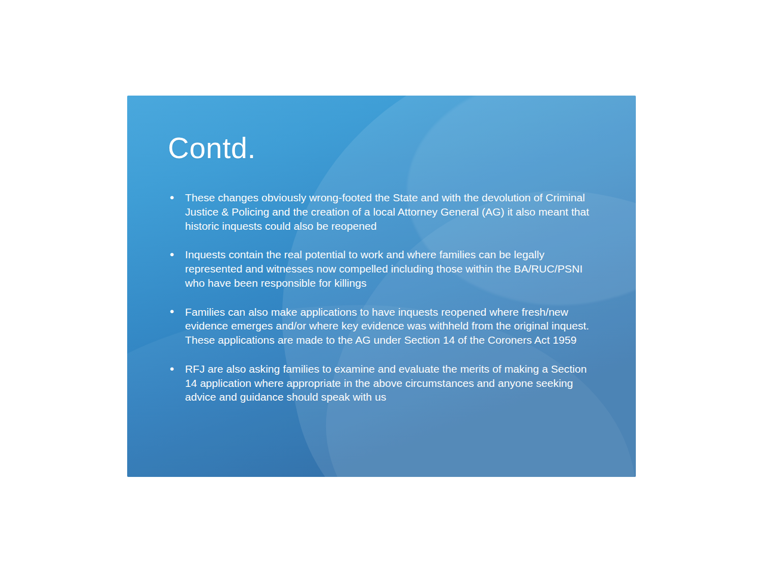Contd.
These changes obviously wrong-footed the State and with the devolution of Criminal Justice & Policing and the creation of a local Attorney General (AG) it also meant that historic inquests could also be reopened
Inquests contain the real potential to work and where families can be legally represented and witnesses now compelled including those within the BA/RUC/PSNI who have been responsible for killings
Families can also make applications to have inquests reopened where fresh/new evidence emerges and/or where key evidence was withheld from the original inquest. These applications are made to the AG under Section 14 of the Coroners Act 1959
RFJ are also asking families to examine and evaluate the merits of making a Section 14 application where appropriate in the above circumstances and anyone seeking advice and guidance should speak with us